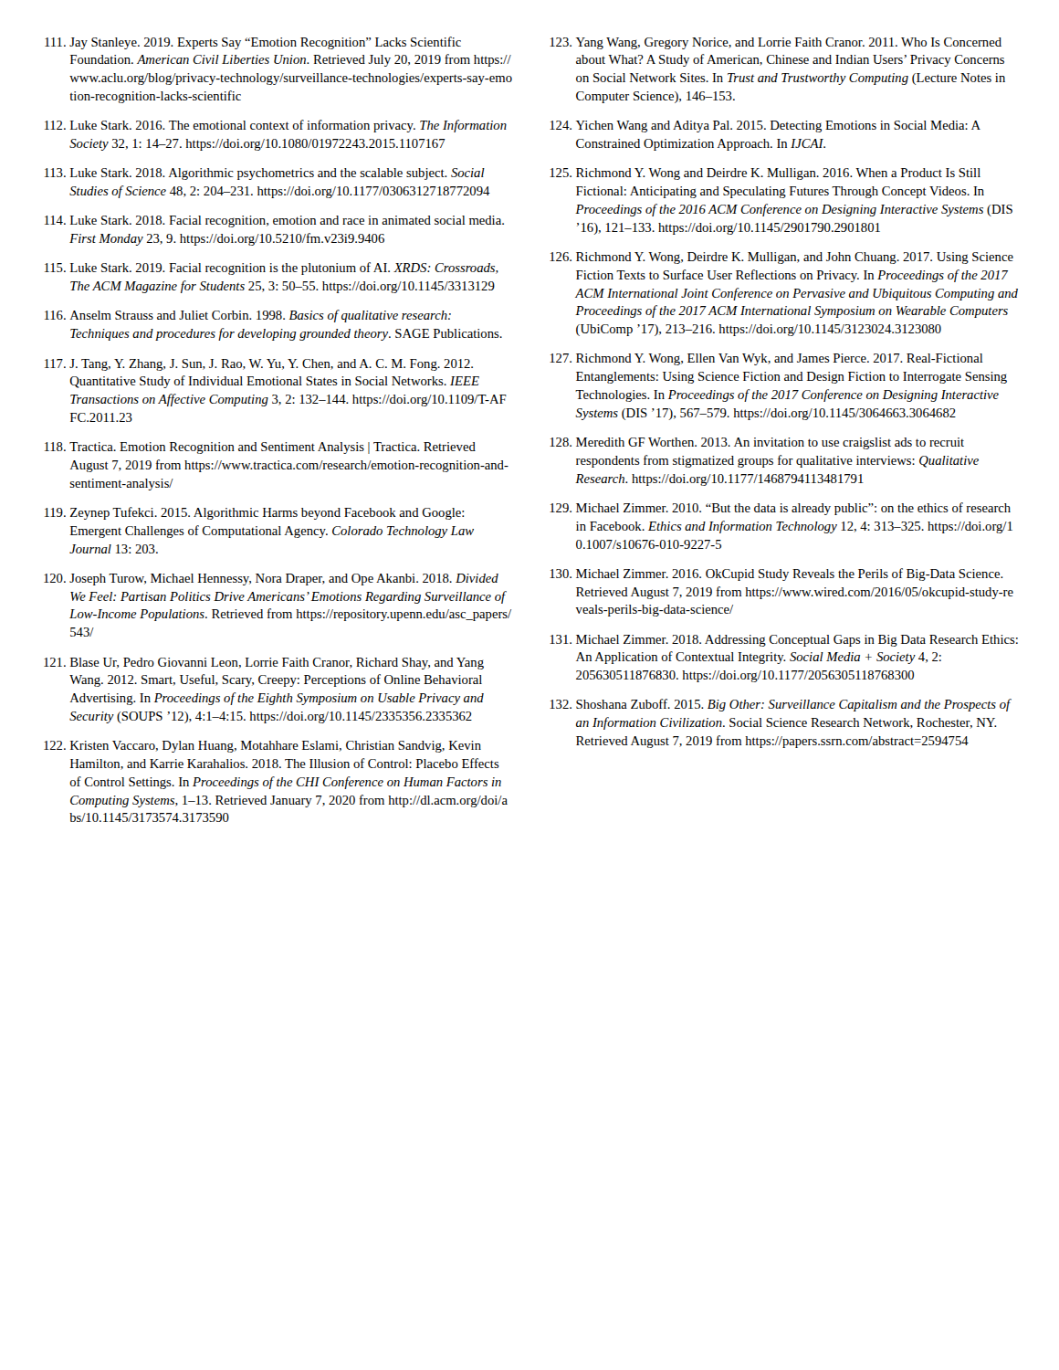Jay Stanleye. 2019. Experts Say “Emotion Recognition” Lacks Scientific Foundation. American Civil Liberties Union. Retrieved July 20, 2019 from https://www.aclu.org/blog/privacy-technology/surveillance-technologies/experts-say-emotion-recognition-lacks-scientific
Luke Stark. 2016. The emotional context of information privacy. The Information Society 32, 1: 14–27. https://doi.org/10.1080/01972243.2015.1107167
Luke Stark. 2018. Algorithmic psychometrics and the scalable subject. Social Studies of Science 48, 2: 204–231. https://doi.org/10.1177/0306312718772094
Luke Stark. 2018. Facial recognition, emotion and race in animated social media. First Monday 23, 9. https://doi.org/10.5210/fm.v23i9.9406
Luke Stark. 2019. Facial recognition is the plutonium of AI. XRDS: Crossroads, The ACM Magazine for Students 25, 3: 50–55. https://doi.org/10.1145/3313129
Anselm Strauss and Juliet Corbin. 1998. Basics of qualitative research: Techniques and procedures for developing grounded theory. SAGE Publications.
J. Tang, Y. Zhang, J. Sun, J. Rao, W. Yu, Y. Chen, and A. C. M. Fong. 2012. Quantitative Study of Individual Emotional States in Social Networks. IEEE Transactions on Affective Computing 3, 2: 132–144. https://doi.org/10.1109/T-AFFC.2011.23
Tractica. Emotion Recognition and Sentiment Analysis | Tractica. Retrieved August 7, 2019 from https://www.tractica.com/research/emotion-recognition-and-sentiment-analysis/
Zeynep Tufekci. 2015. Algorithmic Harms beyond Facebook and Google: Emergent Challenges of Computational Agency. Colorado Technology Law Journal 13: 203.
Joseph Turow, Michael Hennessy, Nora Draper, and Ope Akanbi. 2018. Divided We Feel: Partisan Politics Drive Americans’ Emotions Regarding Surveillance of Low-Income Populations. Retrieved from https://repository.upenn.edu/asc_papers/543/
Blase Ur, Pedro Giovanni Leon, Lorrie Faith Cranor, Richard Shay, and Yang Wang. 2012. Smart, Useful, Scary, Creepy: Perceptions of Online Behavioral Advertising. In Proceedings of the Eighth Symposium on Usable Privacy and Security (SOUPS ’12), 4:1–4:15. https://doi.org/10.1145/2335356.2335362
Kristen Vaccaro, Dylan Huang, Motahhare Eslami, Christian Sandvig, Kevin Hamilton, and Karrie Karahalios. 2018. The Illusion of Control: Placebo Effects of Control Settings. In Proceedings of the CHI Conference on Human Factors in Computing Systems, 1–13. Retrieved January 7, 2020 from http://dl.acm.org/doi/abs/10.1145/3173574.3173590
Yang Wang, Gregory Norice, and Lorrie Faith Cranor. 2011. Who Is Concerned about What? A Study of American, Chinese and Indian Users’ Privacy Concerns on Social Network Sites. In Trust and Trustworthy Computing (Lecture Notes in Computer Science), 146–153.
Yichen Wang and Aditya Pal. 2015. Detecting Emotions in Social Media: A Constrained Optimization Approach. In IJCAI.
Richmond Y. Wong and Deirdre K. Mulligan. 2016. When a Product Is Still Fictional: Anticipating and Speculating Futures Through Concept Videos. In Proceedings of the 2016 ACM Conference on Designing Interactive Systems (DIS ’16), 121–133. https://doi.org/10.1145/2901790.2901801
Richmond Y. Wong, Deirdre K. Mulligan, and John Chuang. 2017. Using Science Fiction Texts to Surface User Reflections on Privacy. In Proceedings of the 2017 ACM International Joint Conference on Pervasive and Ubiquitous Computing and Proceedings of the 2017 ACM International Symposium on Wearable Computers (UbiComp ’17), 213–216. https://doi.org/10.1145/3123024.3123080
Richmond Y. Wong, Ellen Van Wyk, and James Pierce. 2017. Real-Fictional Entanglements: Using Science Fiction and Design Fiction to Interrogate Sensing Technologies. In Proceedings of the 2017 Conference on Designing Interactive Systems (DIS ’17), 567–579. https://doi.org/10.1145/3064663.3064682
Meredith GF Worthen. 2013. An invitation to use craigslist ads to recruit respondents from stigmatized groups for qualitative interviews: Qualitative Research. https://doi.org/10.1177/1468794113481791
Michael Zimmer. 2010. “But the data is already public”: on the ethics of research in Facebook. Ethics and Information Technology 12, 4: 313–325. https://doi.org/10.1007/s10676-010-9227-5
Michael Zimmer. 2016. OkCupid Study Reveals the Perils of Big-Data Science. Retrieved August 7, 2019 from https://www.wired.com/2016/05/okcupid-study-reveals-perils-big-data-science/
Michael Zimmer. 2018. Addressing Conceptual Gaps in Big Data Research Ethics: An Application of Contextual Integrity. Social Media + Society 4, 2: 205630511876830. https://doi.org/10.1177/2056305118768300
Shoshana Zuboff. 2015. Big Other: Surveillance Capitalism and the Prospects of an Information Civilization. Social Science Research Network, Rochester, NY. Retrieved August 7, 2019 from https://papers.ssrn.com/abstract=2594754